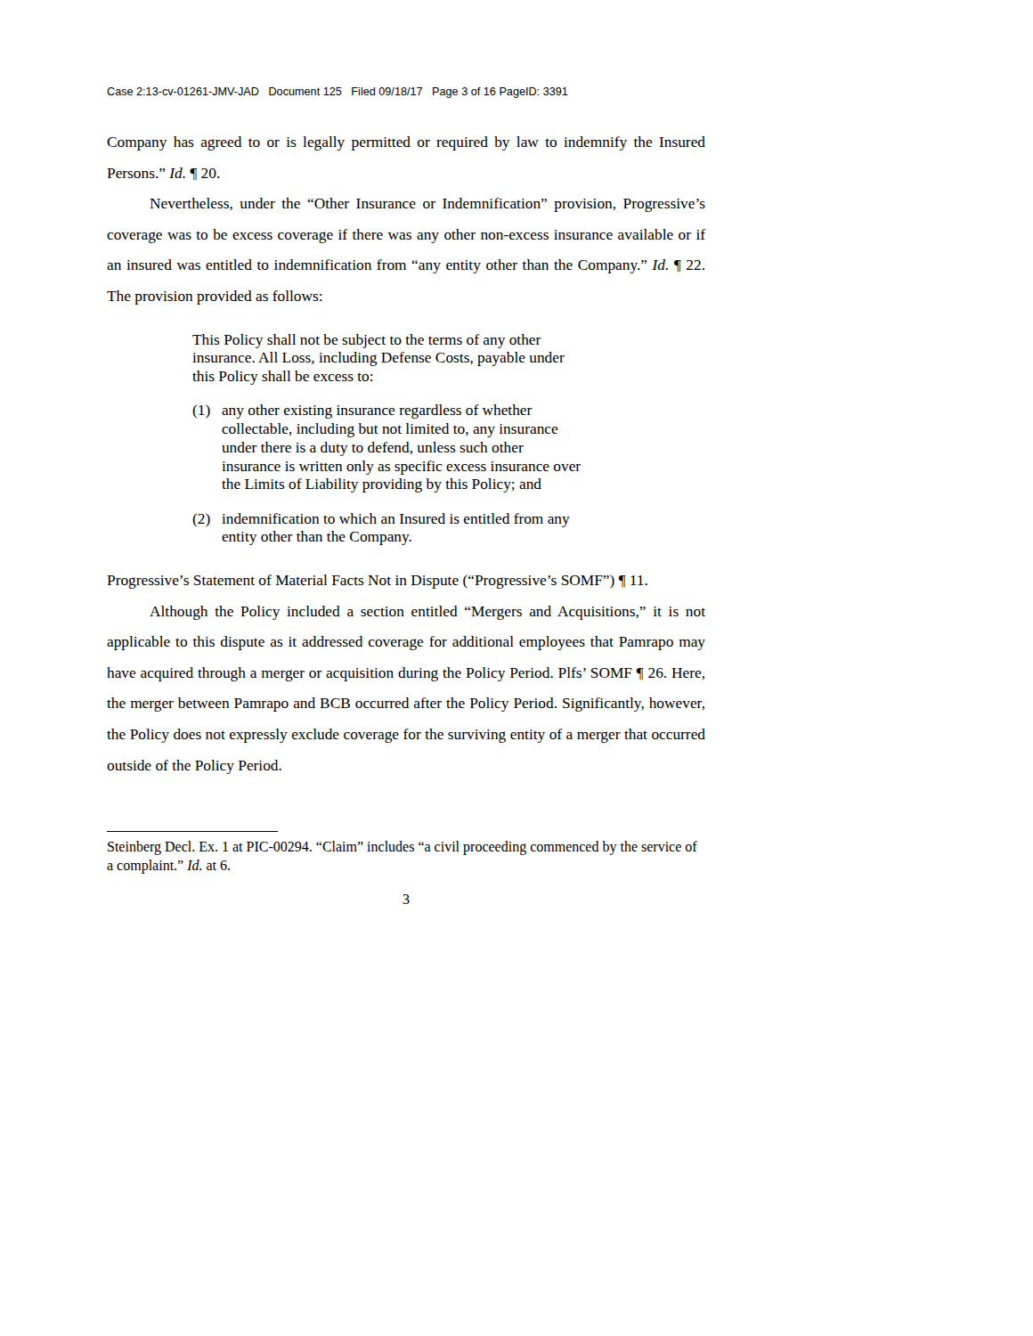Case 2:13-cv-01261-JMV-JAD Document 125 Filed 09/18/17 Page 3 of 16 PageID: 3391
Company has agreed to or is legally permitted or required by law to indemnify the Insured Persons.” Id. ¶ 20.
Nevertheless, under the “Other Insurance or Indemnification” provision, Progressive’s coverage was to be excess coverage if there was any other non-excess insurance available or if an insured was entitled to indemnification from “any entity other than the Company.” Id. ¶ 22. The provision provided as follows:
This Policy shall not be subject to the terms of any other insurance. All Loss, including Defense Costs, payable under this Policy shall be excess to:
(1) any other existing insurance regardless of whether collectable, including but not limited to, any insurance under there is a duty to defend, unless such other insurance is written only as specific excess insurance over the Limits of Liability providing by this Policy; and
(2) indemnification to which an Insured is entitled from any entity other than the Company.
Progressive’s Statement of Material Facts Not in Dispute (“Progressive’s SOMF”) ¶ 11.
Although the Policy included a section entitled “Mergers and Acquisitions,” it is not applicable to this dispute as it addressed coverage for additional employees that Pamrapo may have acquired through a merger or acquisition during the Policy Period. Plfs’ SOMF ¶ 26. Here, the merger between Pamrapo and BCB occurred after the Policy Period. Significantly, however, the Policy does not expressly exclude coverage for the surviving entity of a merger that occurred outside of the Policy Period.
Steinberg Decl. Ex. 1 at PIC-00294. “Claim” includes “a civil proceeding commenced by the service of a complaint.” Id. at 6.
3